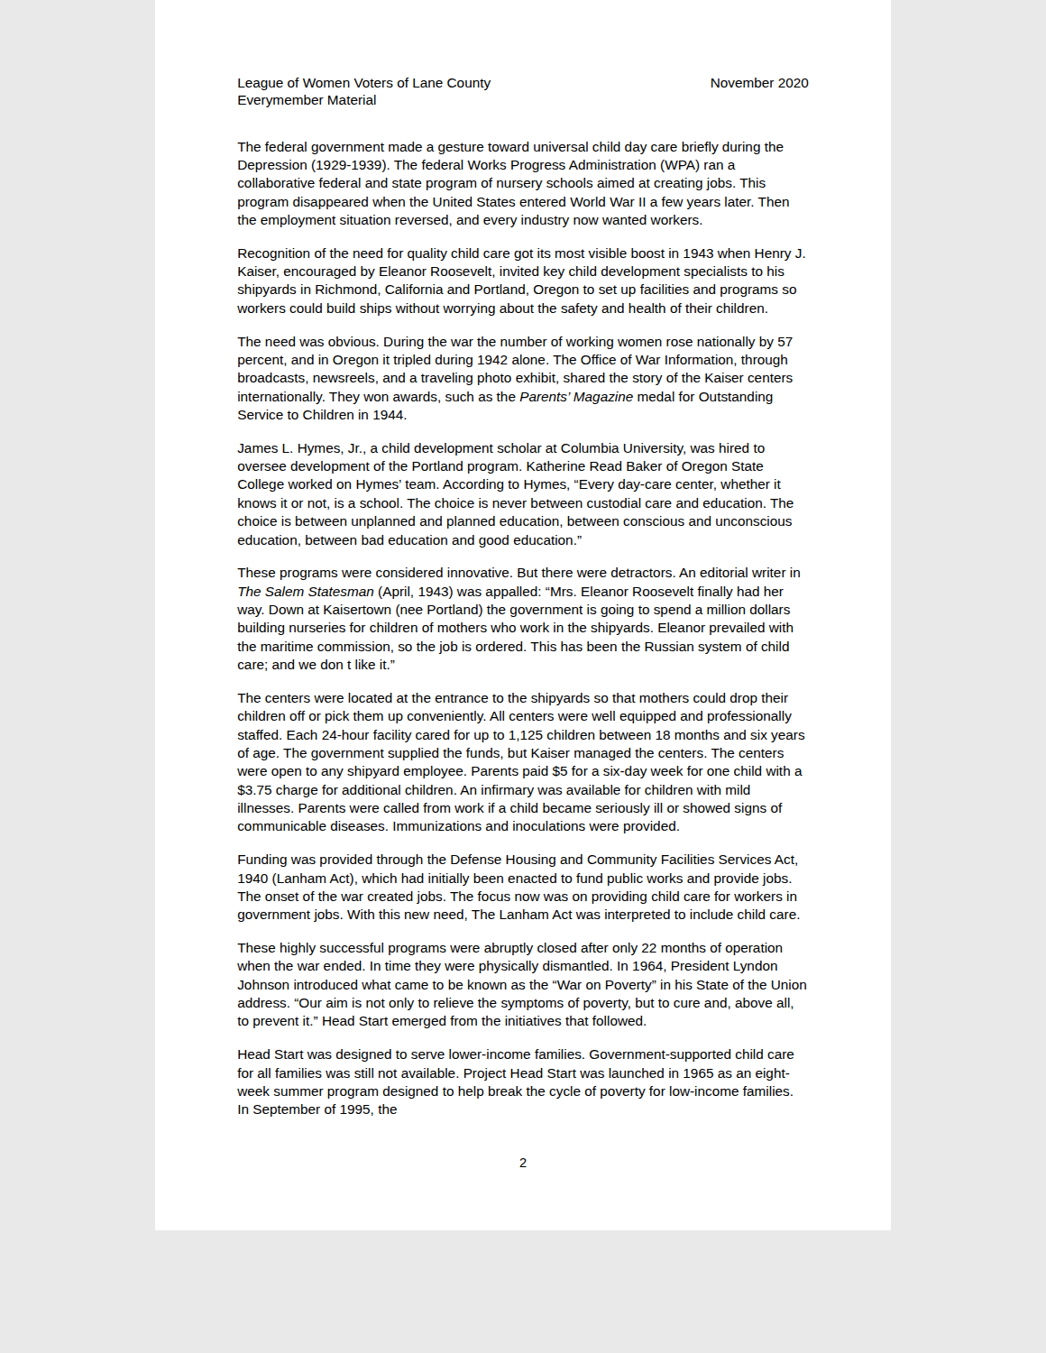League of Women Voters of Lane County November 2020
Everymember Material
The federal government made a gesture toward universal child day care briefly during the Depression (1929-1939). The federal Works Progress Administration (WPA) ran a collaborative federal and state program of nursery schools aimed at creating jobs. This program disappeared when the United States entered World War II a few years later. Then the employment situation reversed, and every industry now wanted workers.
Recognition of the need for quality child care got its most visible boost in 1943 when Henry J. Kaiser, encouraged by Eleanor Roosevelt, invited key child development specialists to his shipyards in Richmond, California and Portland, Oregon to set up facilities and programs so workers could build ships without worrying about the safety and health of their children.
The need was obvious. During the war the number of working women rose nationally by 57 percent, and in Oregon it tripled during 1942 alone. The Office of War Information, through broadcasts, newsreels, and a traveling photo exhibit, shared the story of the Kaiser centers internationally. They won awards, such as the Parents’ Magazine medal for Outstanding Service to Children in 1944.
James L. Hymes, Jr., a child development scholar at Columbia University, was hired to oversee development of the Portland program. Katherine Read Baker of Oregon State College worked on Hymes’ team. According to Hymes, “Every day-care center, whether it knows it or not, is a school. The choice is never between custodial care and education. The choice is between unplanned and planned education, between conscious and unconscious education, between bad education and good education.”
These programs were considered innovative. But there were detractors. An editorial writer in The Salem Statesman (April, 1943) was appalled: “Mrs. Eleanor Roosevelt finally had her way. Down at Kaisertown (nee Portland) the government is going to spend a million dollars building nurseries for children of mothers who work in the shipyards. Eleanor prevailed with the maritime commission, so the job is ordered. This has been the Russian system of child care; and we don t like it.”
The centers were located at the entrance to the shipyards so that mothers could drop their children off or pick them up conveniently. All centers were well equipped and professionally staffed. Each 24-hour facility cared for up to 1,125 children between 18 months and six years of age. The government supplied the funds, but Kaiser managed the centers. The centers were open to any shipyard employee. Parents paid $5 for a six-day week for one child with a $3.75 charge for additional children. An infirmary was available for children with mild illnesses. Parents were called from work if a child became seriously ill or showed signs of communicable diseases. Immunizations and inoculations were provided.
Funding was provided through the Defense Housing and Community Facilities Services Act, 1940 (Lanham Act), which had initially been enacted to fund public works and provide jobs. The onset of the war created jobs. The focus now was on providing child care for workers in government jobs. With this new need, The Lanham Act was interpreted to include child care.
These highly successful programs were abruptly closed after only 22 months of operation when the war ended. In time they were physically dismantled. In 1964, President Lyndon Johnson introduced what came to be known as the “War on Poverty” in his State of the Union address. “Our aim is not only to relieve the symptoms of poverty, but to cure and, above all, to prevent it.” Head Start emerged from the initiatives that followed.
Head Start was designed to serve lower-income families. Government-supported child care for all families was still not available. Project Head Start was launched in 1965 as an eight-week summer program designed to help break the cycle of poverty for low-income families. In September of 1995, the
2